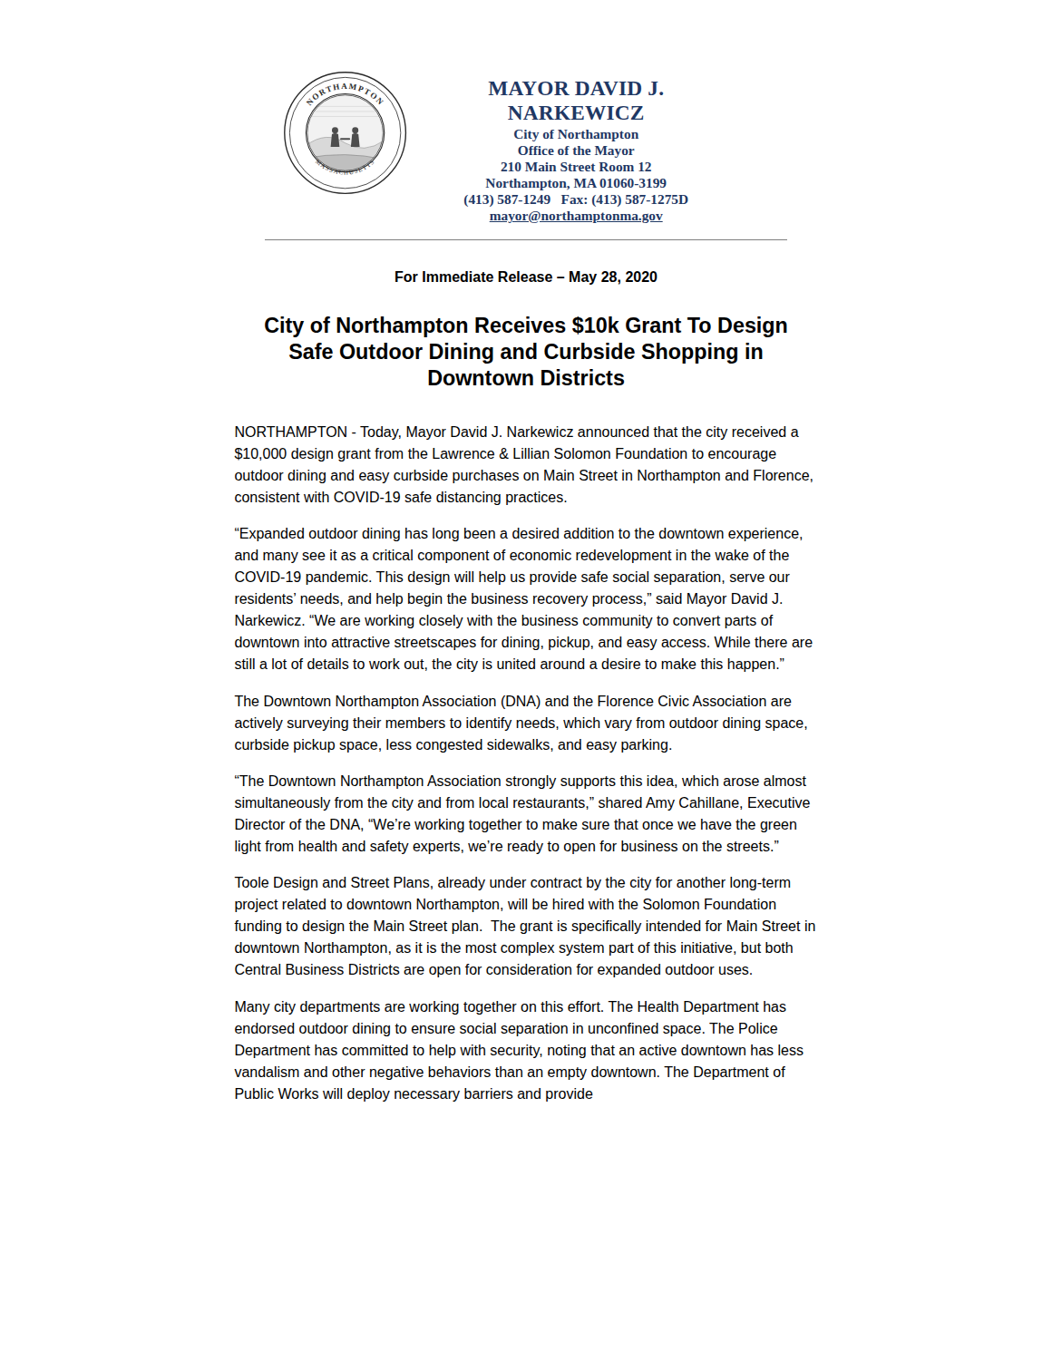NORTHAMPTON MASSACHUSETTS
MAYOR DAVID J. NARKEWICZ
City of Northampton
Office of the Mayor
210 Main Street Room 12
Northampton, MA 01060-3199
(413) 587-1249 Fax: (413) 587-1275D
mayor@northamptonma.gov
For Immediate Release – May 28, 2020
City of Northampton Receives $10k Grant To Design Safe Outdoor Dining and Curbside Shopping in Downtown Districts
NORTHAMPTON - Today, Mayor David J. Narkewicz announced that the city received a $10,000 design grant from the Lawrence & Lillian Solomon Foundation to encourage outdoor dining and easy curbside purchases on Main Street in Northampton and Florence, consistent with COVID-19 safe distancing practices.
“Expanded outdoor dining has long been a desired addition to the downtown experience, and many see it as a critical component of economic redevelopment in the wake of the COVID-19 pandemic. This design will help us provide safe social separation, serve our residents’ needs, and help begin the business recovery process,” said Mayor David J. Narkewicz. “We are working closely with the business community to convert parts of downtown into attractive streetscapes for dining, pickup, and easy access. While there are still a lot of details to work out, the city is united around a desire to make this happen.”
The Downtown Northampton Association (DNA) and the Florence Civic Association are actively surveying their members to identify needs, which vary from outdoor dining space, curbside pickup space, less congested sidewalks, and easy parking.
“The Downtown Northampton Association strongly supports this idea, which arose almost simultaneously from the city and from local restaurants,” shared Amy Cahillane, Executive Director of the DNA, “We’re working together to make sure that once we have the green light from health and safety experts, we’re ready to open for business on the streets.”
Toole Design and Street Plans, already under contract by the city for another long-term project related to downtown Northampton, will be hired with the Solomon Foundation funding to design the Main Street plan. The grant is specifically intended for Main Street in downtown Northampton, as it is the most complex system part of this initiative, but both Central Business Districts are open for consideration for expanded outdoor uses.
Many city departments are working together on this effort. The Health Department has endorsed outdoor dining to ensure social separation in unconfined space. The Police Department has committed to help with security, noting that an active downtown has less vandalism and other negative behaviors than an empty downtown. The Department of Public Works will deploy necessary barriers and provide